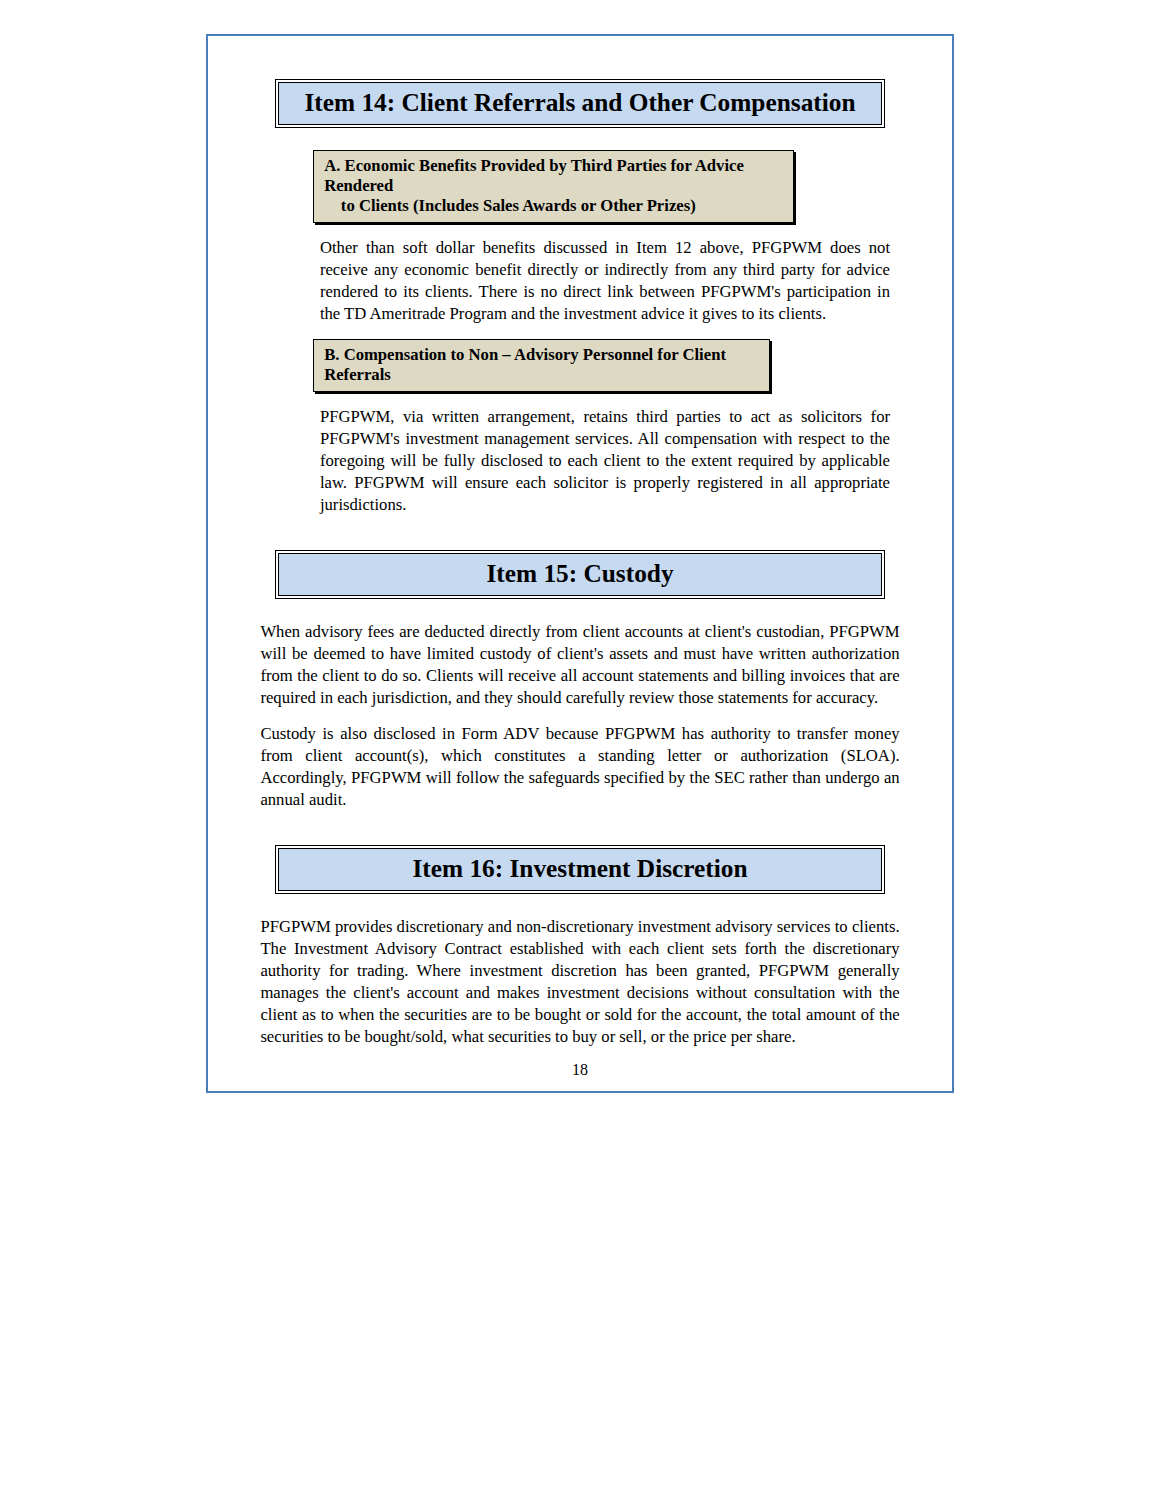Item 14: Client Referrals and Other Compensation
A. Economic Benefits Provided by Third Parties for Advice Rendered
to Clients (Includes Sales Awards or Other Prizes)
Other than soft dollar benefits discussed in Item 12 above, PFGPWM does not receive any economic benefit directly or indirectly from any third party for advice rendered to its clients. There is no direct link between PFGPWM's participation in the TD Ameritrade Program and the investment advice it gives to its clients.
B. Compensation to Non – Advisory Personnel for Client Referrals
PFGPWM, via written arrangement, retains third parties to act as solicitors for PFGPWM's investment management services. All compensation with respect to the foregoing will be fully disclosed to each client to the extent required by applicable law. PFGPWM will ensure each solicitor is properly registered in all appropriate jurisdictions.
Item 15: Custody
When advisory fees are deducted directly from client accounts at client's custodian, PFGPWM will be deemed to have limited custody of client's assets and must have written authorization from the client to do so. Clients will receive all account statements and billing invoices that are required in each jurisdiction, and they should carefully review those statements for accuracy.
Custody is also disclosed in Form ADV because PFGPWM has authority to transfer money from client account(s), which constitutes a standing letter or authorization (SLOA). Accordingly, PFGPWM will follow the safeguards specified by the SEC rather than undergo an annual audit.
Item 16: Investment Discretion
PFGPWM provides discretionary and non-discretionary investment advisory services to clients. The Investment Advisory Contract established with each client sets forth the discretionary authority for trading. Where investment discretion has been granted, PFGPWM generally manages the client's account and makes investment decisions without consultation with the client as to when the securities are to be bought or sold for the account, the total amount of the securities to be bought/sold, what securities to buy or sell, or the price per share.
18